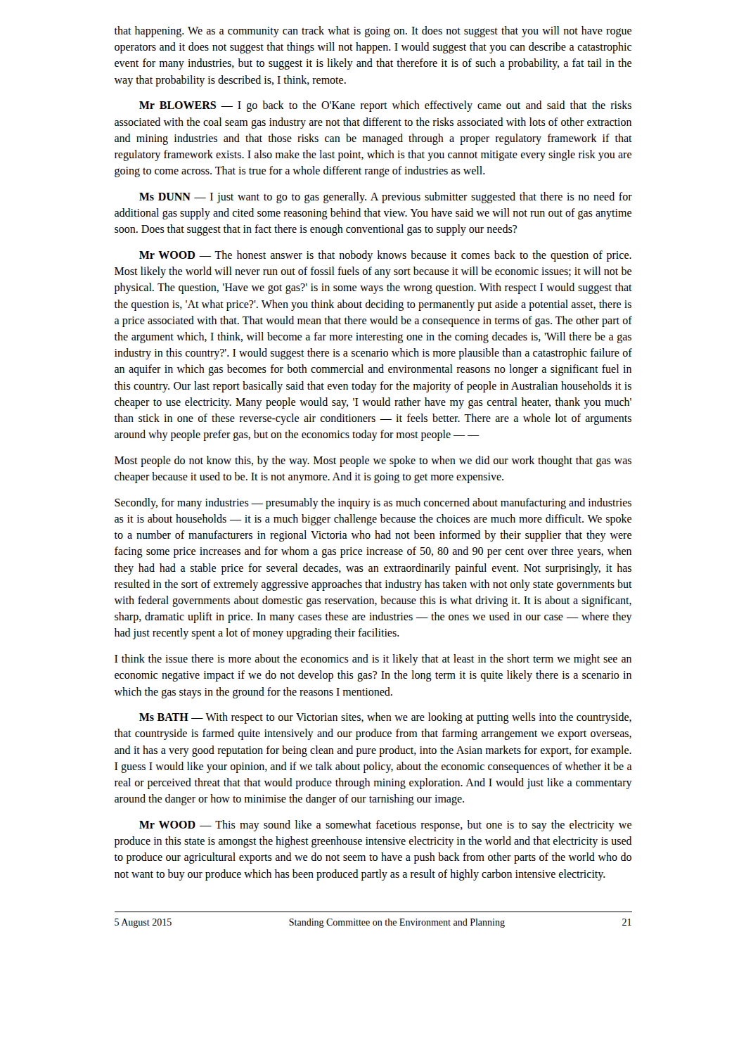that happening. We as a community can track what is going on. It does not suggest that you will not have rogue operators and it does not suggest that things will not happen. I would suggest that you can describe a catastrophic event for many industries, but to suggest it is likely and that therefore it is of such a probability, a fat tail in the way that probability is described is, I think, remote.
Mr BLOWERS — I go back to the O'Kane report which effectively came out and said that the risks associated with the coal seam gas industry are not that different to the risks associated with lots of other extraction and mining industries and that those risks can be managed through a proper regulatory framework if that regulatory framework exists. I also make the last point, which is that you cannot mitigate every single risk you are going to come across. That is true for a whole different range of industries as well.
Ms DUNN — I just want to go to gas generally. A previous submitter suggested that there is no need for additional gas supply and cited some reasoning behind that view. You have said we will not run out of gas anytime soon. Does that suggest that in fact there is enough conventional gas to supply our needs?
Mr WOOD — The honest answer is that nobody knows because it comes back to the question of price. Most likely the world will never run out of fossil fuels of any sort because it will be economic issues; it will not be physical. The question, 'Have we got gas?' is in some ways the wrong question. With respect I would suggest that the question is, 'At what price?'. When you think about deciding to permanently put aside a potential asset, there is a price associated with that. That would mean that there would be a consequence in terms of gas. The other part of the argument which, I think, will become a far more interesting one in the coming decades is, 'Will there be a gas industry in this country?'. I would suggest there is a scenario which is more plausible than a catastrophic failure of an aquifer in which gas becomes for both commercial and environmental reasons no longer a significant fuel in this country. Our last report basically said that even today for the majority of people in Australian households it is cheaper to use electricity. Many people would say, 'I would rather have my gas central heater, thank you much' than stick in one of these reverse-cycle air conditioners — it feels better. There are a whole lot of arguments around why people prefer gas, but on the economics today for most people — —
Most people do not know this, by the way. Most people we spoke to when we did our work thought that gas was cheaper because it used to be. It is not anymore. And it is going to get more expensive.
Secondly, for many industries — presumably the inquiry is as much concerned about manufacturing and industries as it is about households — it is a much bigger challenge because the choices are much more difficult. We spoke to a number of manufacturers in regional Victoria who had not been informed by their supplier that they were facing some price increases and for whom a gas price increase of 50, 80 and 90 per cent over three years, when they had had a stable price for several decades, was an extraordinarily painful event. Not surprisingly, it has resulted in the sort of extremely aggressive approaches that industry has taken with not only state governments but with federal governments about domestic gas reservation, because this is what driving it. It is about a significant, sharp, dramatic uplift in price. In many cases these are industries — the ones we used in our case — where they had just recently spent a lot of money upgrading their facilities.
I think the issue there is more about the economics and is it likely that at least in the short term we might see an economic negative impact if we do not develop this gas? In the long term it is quite likely there is a scenario in which the gas stays in the ground for the reasons I mentioned.
Ms BATH — With respect to our Victorian sites, when we are looking at putting wells into the countryside, that countryside is farmed quite intensively and our produce from that farming arrangement we export overseas, and it has a very good reputation for being clean and pure product, into the Asian markets for export, for example. I guess I would like your opinion, and if we talk about policy, about the economic consequences of whether it be a real or perceived threat that that would produce through mining exploration. And I would just like a commentary around the danger or how to minimise the danger of our tarnishing our image.
Mr WOOD — This may sound like a somewhat facetious response, but one is to say the electricity we produce in this state is amongst the highest greenhouse intensive electricity in the world and that electricity is used to produce our agricultural exports and we do not seem to have a push back from other parts of the world who do not want to buy our produce which has been produced partly as a result of highly carbon intensive electricity.
5 August 2015 Standing Committee on the Environment and Planning 21